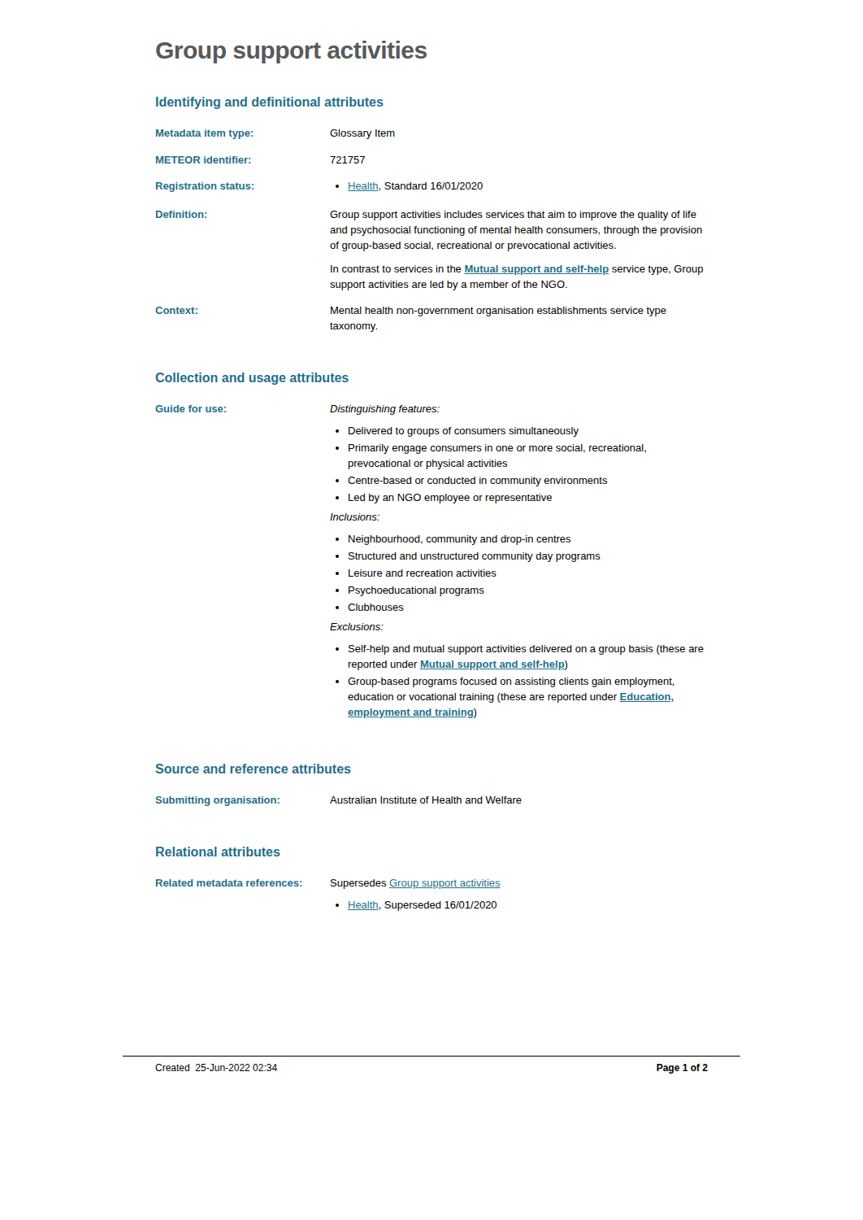Group support activities
Identifying and definitional attributes
| Metadata item type: | Glossary Item |
| METEOR identifier: | 721757 |
| Registration status: | Health , Standard 16/01/2020 |
| Definition: | Group support activities includes services that aim to improve the quality of life and psychosocial functioning of mental health consumers, through the provision of group-based social, recreational or prevocational activities. In contrast to services in the Mutual support and self-help service type, Group support activities are led by a member of the NGO. |
| Context: | Mental health non-government organisation establishments service type taxonomy. |
Collection and usage attributes
| Guide for use: | Distinguishing features: Delivered to groups of consumers simultaneously Primarily engage consumers in one or more social, recreational, prevocational or physical activities Centre-based or conducted in community environments Led by an NGO employee or representative Inclusions: Neighbourhood, community and drop-in centres Structured and unstructured community day programs Leisure and recreation activities Psychoeducational programs Clubhouses Exclusions: Self-help and mutual support activities delivered on a group basis (these are reported under Mutual support and self-help ) Group-based programs focused on assisting clients gain employment, education or vocational training (these are reported under Education, employment and training ) |
Source and reference attributes
| Submitting organisation: | Australian Institute of Health and Welfare |
Relational attributes
| Related metadata references: | Supersedes Group support activities Health , Superseded 16/01/2020 |
Created 25-Jun-2022 02:34 Page 1 of 2